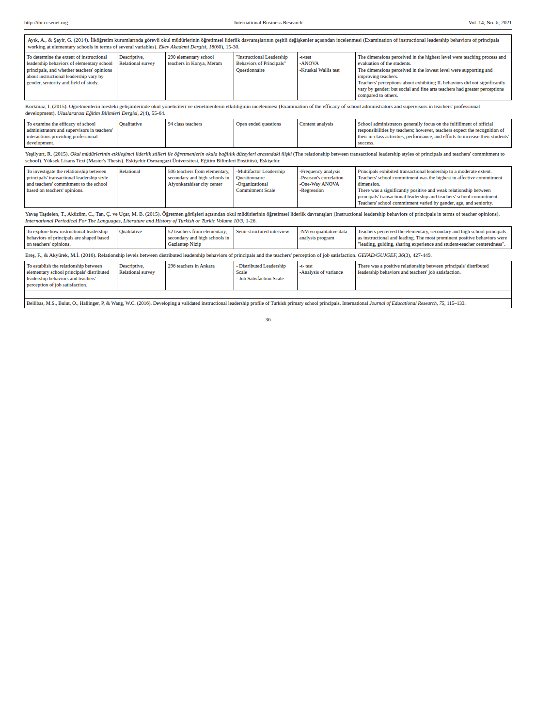http://ibr.ccsenet.org
International Business Research
Vol. 14, No. 6; 2021
Ayık, A., & Şayir, G. (2014). İlköğretim kurumlarında görevli okul müdürlerinin öğretimsel liderlik davranışlarının çeşitli değişkenler açısından incelenmesi (Examination of instructional leadership behaviors of principals working at elementary schools in terms of several variables). Ekev Akademi Dergisi, 18(60), 15-30.
| To determine the extent of instructional leadership behaviors of elementary school principals, and whether teachers' opinions about instructional leadership vary by gender, seniority and field of study. | Descriptive, Relational survey | 290 elementary school teachers in Konya, Meram | "Instructional Leadership Behaviors of Principals" Questionnaire | -t-test -ANOVA -Kruskal Wallis test | The dimensions perceived in the highest level were teaching process and evaluation of the students. The dimensions perceived in the lowest level were supporting and improving teachers. Teachers' perceptions about exhibiting IL behaviors did not significantly vary by gender; but social and fine arts teachers had greater perceptions compared to others. |
Korkmaz, İ. (2015). Öğretmenlerin mesleki gelişimlerinde okul yöneticileri ve denetmenlerin etkililiğinin incelenmesi (Examination of the efficacy of school administrators and supervisors in teachers' professional development). Uluslararası Eğitim Bilimleri Dergisi, 2(4), 55-64.
| To examine the efficacy of school administrators and supervisors in teachers' interactions providing professional development. | Qualitative | 94 class teachers | Open ended questions | Content analysis | School administrators generally focus on the fulfillment of official responsibilities by teachers; however, teachers expect the recognition of their in-class activities, performance, and efforts to increase their students' success. |
Yeşilyurt, R. (2015). Okul müdürlerinin etkileşimci liderlik stilleri ile öğretmenlerin okula bağlılık düzeyleri arasındaki ilişki (The relationship between transactional leadership styles of principals and teachers' commitment to school). Yüksek Lisans Tezi (Master's Thesis). Eskişehir Osmangazi Üniversitesi, Eğitim Bilimleri Enstitüsü, Eskişehir.
| To investigate the relationship between principals' transactional leadership style and teachers' commitment to the school based on teachers' opinions. | Relational | 506 teachers from elementary, secondary and high schools in Afyonkarahisar city center | -Multifactor Leadership Questionnaire -Organizational Commitment Scale | -Frequency analysis -Pearson's correlation -One-Way ANOVA -Regression | Principals exhibited transactional leadership to a moderate extent. Teachers' school commitment was the highest in affective commitment dimension. There was a significantly positive and weak relationship between principals' transactional leadership and teachers' school commitment Teachers' school commitment varied by gender, age, and seniority. |
Yavaş Taşdelen, T., Aküzüm, C., Tan, Ç. ve Uçar, M. B. (2015). Öğretmen görüşleri açısından okul müdürlerinin öğretimsel liderlik davranışları (Instructional leadership behaviors of principals in terms of teacher opinions). International Periodical For The Languages, Literature and History of Turkish or Turkic Volume 10/3, 1-26.
| To explore how instructional leadership behaviors of principals are shaped based on teachers' opinions. | Qualitative | 52 teachers from elementary, secondary and high schools in Gaziantep Nizip | Semi-structured interview | -NVivo qualitative data analysis program | Teachers perceived the elementary, secondary and high school principals as instructional and leading. The most prominent positive behaviors were "leading, guiding, sharing experience and student-teacher centeredness". |
Ereş, F., & Akyürek, M.İ. (2016). Relationship levels between distributed leadership behaviors of principals and the teachers' perception of job satisfaction. GEFAD/GUJGEF, 36(3), 427-449.
| To establish the relationship between elementary school principals' distributed leadership behaviors and teachers' perception of job satisfaction. | Descriptive, Relational survey | 296 teachers in Ankara | - Distributed Leadership Scale - Job Satisfaction Scale | -t- test -Analysis of variance | There was a positive relationship between principals' distributed leadership behaviors and teachers' job satisfaction. |
| Bellibas, M.S., Bulut, O., Hallinger, P, & Wang, W.C. (2016). Developing a validated instructional leadership profile of Turkish primary school principals. International Journal of Educational Research, 75 , 115–133. |
36